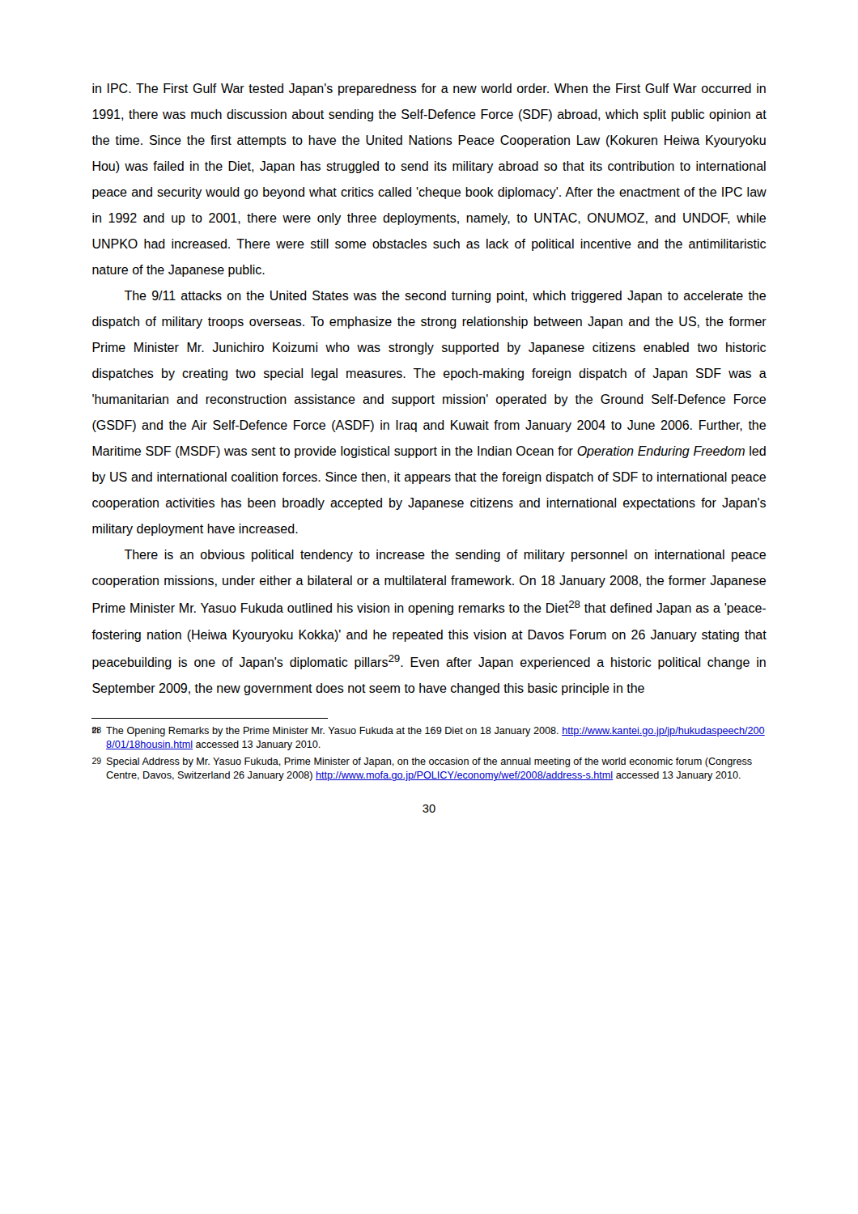in IPC. The First Gulf War tested Japan's preparedness for a new world order. When the First Gulf War occurred in 1991, there was much discussion about sending the Self-Defence Force (SDF) abroad, which split public opinion at the time. Since the first attempts to have the United Nations Peace Cooperation Law (Kokuren Heiwa Kyouryoku Hou) was failed in the Diet, Japan has struggled to send its military abroad so that its contribution to international peace and security would go beyond what critics called 'cheque book diplomacy'. After the enactment of the IPC law in 1992 and up to 2001, there were only three deployments, namely, to UNTAC, ONUMOZ, and UNDOF, while UNPKO had increased. There were still some obstacles such as lack of political incentive and the antimilitaristic nature of the Japanese public.
The 9/11 attacks on the United States was the second turning point, which triggered Japan to accelerate the dispatch of military troops overseas. To emphasize the strong relationship between Japan and the US, the former Prime Minister Mr. Junichiro Koizumi who was strongly supported by Japanese citizens enabled two historic dispatches by creating two special legal measures. The epoch-making foreign dispatch of Japan SDF was a 'humanitarian and reconstruction assistance and support mission' operated by the Ground Self-Defence Force (GSDF) and the Air Self-Defence Force (ASDF) in Iraq and Kuwait from January 2004 to June 2006. Further, the Maritime SDF (MSDF) was sent to provide logistical support in the Indian Ocean for Operation Enduring Freedom led by US and international coalition forces. Since then, it appears that the foreign dispatch of SDF to international peace cooperation activities has been broadly accepted by Japanese citizens and international expectations for Japan's military deployment have increased.
There is an obvious political tendency to increase the sending of military personnel on international peace cooperation missions, under either a bilateral or a multilateral framework. On 18 January 2008, the former Japanese Prime Minister Mr. Yasuo Fukuda outlined his vision in opening remarks to the Diet28 that defined Japan as a 'peace-fostering nation (Heiwa Kyouryoku Kokka)' and he repeated this vision at Davos Forum on 26 January stating that peacebuilding is one of Japan's diplomatic pillars29. Even after Japan experienced a historic political change in September 2009, the new government does not seem to have changed this basic principle in the
28 The Opening Remarks by the Prime Minister Mr. Yasuo Fukuda at the 169th Diet on 18 January 2008. http://www.kantei.go.jp/jp/hukudaspeech/2008/01/18housin.html accessed 13 January 2010.
29 Special Address by Mr. Yasuo Fukuda, Prime Minister of Japan, on the occasion of the annual meeting of the world economic forum (Congress Centre, Davos, Switzerland 26 January 2008) http://www.mofa.go.jp/POLICY/economy/wef/2008/address-s.html accessed 13 January 2010.
30